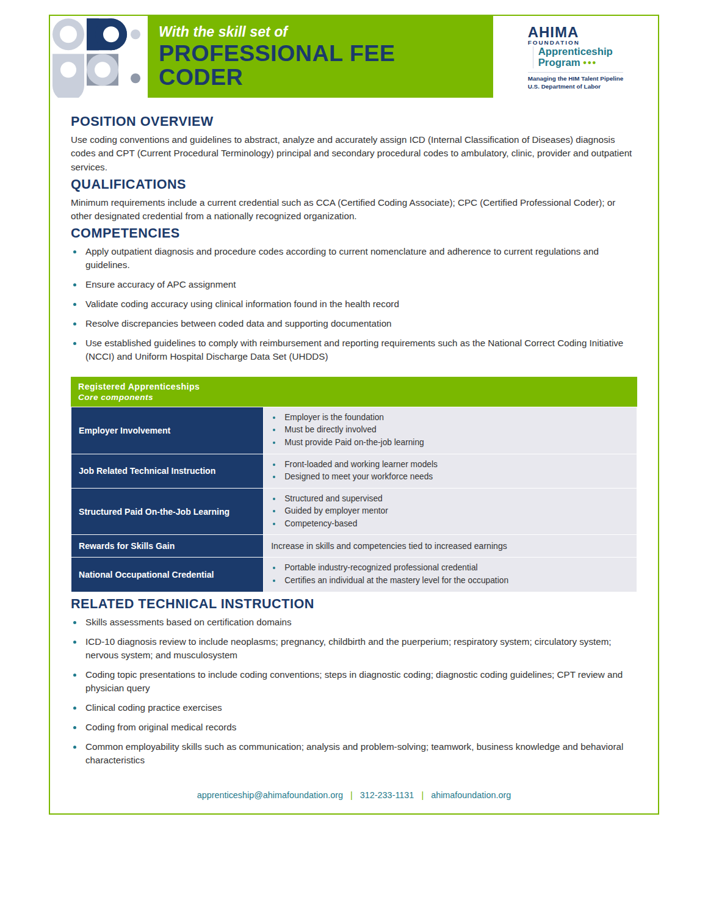With the skill set of
Professional Fee Coder
AHIMA FOUNDATION Apprenticeship Program ••• Managing the HIM Talent Pipeline
U.S. Department of Labor
Position Overview
Use coding conventions and guidelines to abstract, analyze and accurately assign ICD (Internal Classification of Diseases) diagnosis codes and CPT (Current Procedural Terminology) principal and secondary procedural codes to ambulatory, clinic, provider and outpatient services.
Qualifications
Minimum requirements include a current credential such as CCA (Certified Coding Associate); CPC (Certified Professional Coder); or other designated credential from a nationally recognized organization.
Competencies
Apply outpatient diagnosis and procedure codes according to current nomenclature and adherence to current regulations and guidelines.
Ensure accuracy of APC assignment
Validate coding accuracy using clinical information found in the health record
Resolve discrepancies between coded data and supporting documentation
Use established guidelines to comply with reimbursement and reporting requirements such as the National Correct Coding Initiative (NCCI) and Uniform Hospital Discharge Data Set (UHDDS)
Registered Apprenticeships Core components
| Employer Involvement | Employer is the foundation Must be directly involved Must provide Paid on-the-job learning |
| Job Related Technical Instruction | Front-loaded and working learner models Designed to meet your workforce needs |
| Structured Paid On-the-Job Learning | Structured and supervised Guided by employer mentor Competency-based |
| Rewards for Skills Gain | Increase in skills and competencies tied to increased earnings |
| National Occupational Credential | Portable industry-recognized professional credential Certifies an individual at the mastery level for the occupation |
Related Technical Instruction
Skills assessments based on certification domains
ICD-10 diagnosis review to include neoplasms; pregnancy, childbirth and the puerperium; respiratory system; circulatory system; nervous system; and musculosystem
Coding topic presentations to include coding conventions; steps in diagnostic coding; diagnostic coding guidelines; CPT review and physician query
Clinical coding practice exercises
Coding from original medical records
Common employability skills such as communication; analysis and problem-solving; teamwork, business knowledge and behavioral characteristics
apprenticeship@ahimafoundation.org | 312-233-1131 | ahimafoundation.org